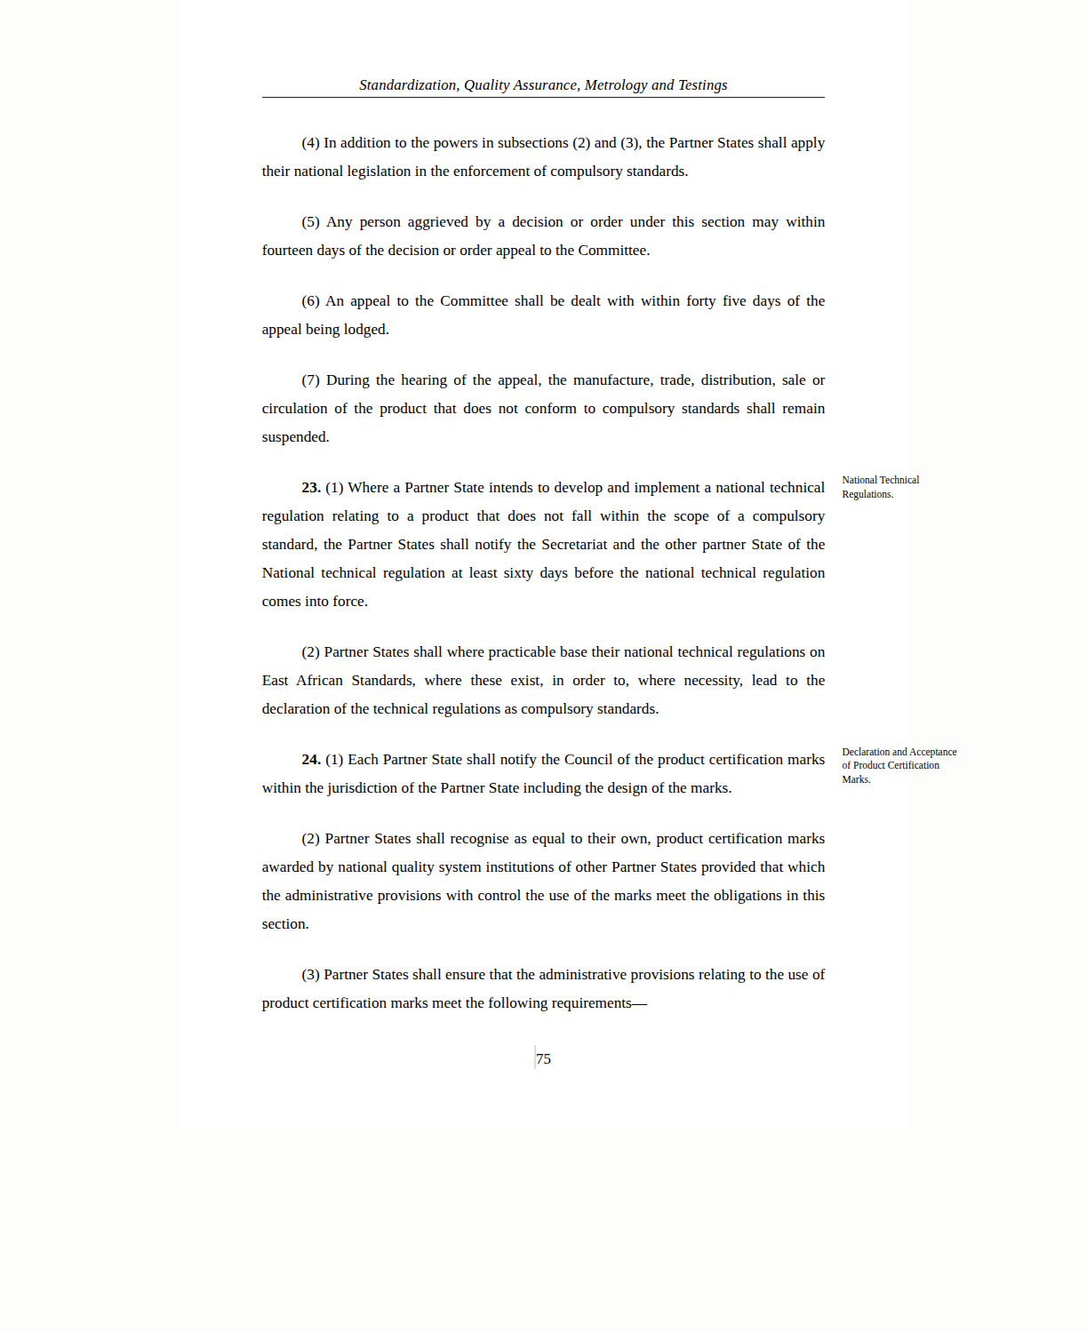Standardization, Quality Assurance, Metrology and Testings
(4) In addition to the powers in subsections (2) and (3), the Partner States shall apply their national legislation in the enforcement of compulsory standards.
(5) Any person aggrieved by a decision or order under this section may within fourteen days of the decision or order appeal to the Committee.
(6) An appeal to the Committee shall be dealt with within forty five days of the appeal being lodged.
(7) During the hearing of the appeal, the manufacture, trade, distribution, sale or circulation of the product that does not conform to compulsory standards shall remain suspended.
National Technical Regulations.
23. (1) Where a Partner State intends to develop and implement a national technical regulation relating to a product that does not fall within the scope of a compulsory standard, the Partner States shall notify the Secretariat and the other partner State of the National technical regulation at least sixty days before the national technical regulation comes into force.
(2) Partner States shall where practicable base their national technical regulations on East African Standards, where these exist, in order to, where necessity, lead to the declaration of the technical regulations as compulsory standards.
Declaration and Acceptance of Product Certification Marks.
24. (1) Each Partner State shall notify the Council of the product certification marks within the jurisdiction of the Partner State including the design of the marks.
(2) Partner States shall recognise as equal to their own, product certification marks awarded by national quality system institutions of other Partner States provided that which the administrative provisions with control the use of the marks meet the obligations in this section.
(3) Partner States shall ensure that the administrative provisions relating to the use of product certification marks meet the following requirements—
75